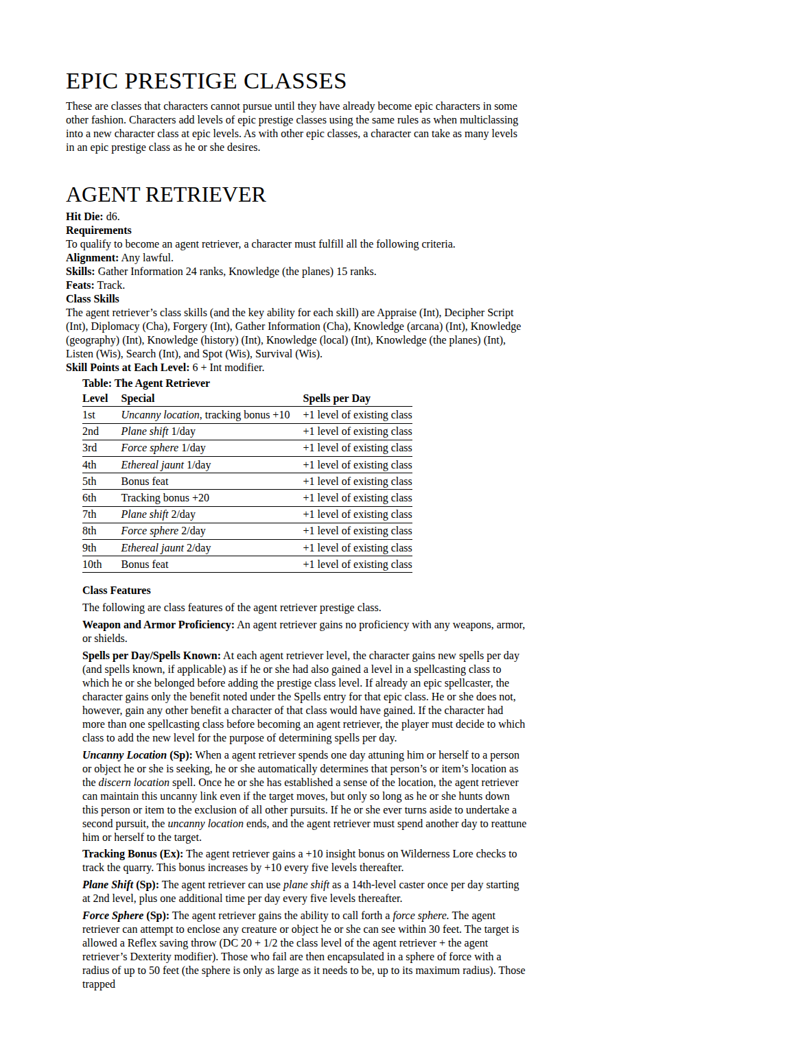EPIC PRESTIGE CLASSES
These are classes that characters cannot pursue until they have already become epic characters in some other fashion. Characters add levels of epic prestige classes using the same rules as when multiclassing into a new character class at epic levels. As with other epic classes, a character can take as many levels in an epic prestige class as he or she desires.
AGENT RETRIEVER
Hit Die: d6.
Requirements
To qualify to become an agent retriever, a character must fulfill all the following criteria.
Alignment: Any lawful.
Skills: Gather Information 24 ranks, Knowledge (the planes) 15 ranks.
Feats: Track.
Class Skills
The agent retriever’s class skills (and the key ability for each skill) are Appraise (Int), Decipher Script (Int), Diplomacy (Cha), Forgery (Int), Gather Information (Cha), Knowledge (arcana) (Int), Knowledge (geography) (Int), Knowledge (history) (Int), Knowledge (local) (Int), Knowledge (the planes) (Int), Listen (Wis), Search (Int), and Spot (Wis), Survival (Wis).
Skill Points at Each Level: 6 + Int modifier.
Table: The Agent Retriever
| Level | Special | Spells per Day |
| --- | --- | --- |
| 1st | Uncanny location , tracking bonus +10 | +1 level of existing class |
| 2nd | Plane shift 1/day | +1 level of existing class |
| 3rd | Force sphere 1/day | +1 level of existing class |
| 4th | Ethereal jaunt 1/day | +1 level of existing class |
| 5th | Bonus feat | +1 level of existing class |
| 6th | Tracking bonus +20 | +1 level of existing class |
| 7th | Plane shift 2/day | +1 level of existing class |
| 8th | Force sphere 2/day | +1 level of existing class |
| 9th | Ethereal jaunt 2/day | +1 level of existing class |
| 10th | Bonus feat | +1 level of existing class |
Class Features
The following are class features of the agent retriever prestige class.
Weapon and Armor Proficiency: An agent retriever gains no proficiency with any weapons, armor, or shields.
Spells per Day/Spells Known: At each agent retriever level, the character gains new spells per day (and spells known, if applicable) as if he or she had also gained a level in a spellcasting class to which he or she belonged before adding the prestige class level. If already an epic spellcaster, the character gains only the benefit noted under the Spells entry for that epic class. He or she does not, however, gain any other benefit a character of that class would have gained. If the character had more than one spellcasting class before becoming an agent retriever, the player must decide to which class to add the new level for the purpose of determining spells per day.
Uncanny Location (Sp): When a agent retriever spends one day attuning him or herself to a person or object he or she is seeking, he or she automatically determines that person’s or item’s location as the discern location spell. Once he or she has established a sense of the location, the agent retriever can maintain this uncanny link even if the target moves, but only so long as he or she hunts down this person or item to the exclusion of all other pursuits. If he or she ever turns aside to undertake a second pursuit, the uncanny location ends, and the agent retriever must spend another day to reattune him or herself to the target.
Tracking Bonus (Ex): The agent retriever gains a +10 insight bonus on Wilderness Lore checks to track the quarry. This bonus increases by +10 every five levels thereafter.
Plane Shift (Sp): The agent retriever can use plane shift as a 14th-level caster once per day starting at 2nd level, plus one additional time per day every five levels thereafter.
Force Sphere (Sp): The agent retriever gains the ability to call forth a force sphere. The agent retriever can attempt to enclose any creature or object he or she can see within 30 feet. The target is allowed a Reflex saving throw (DC 20 + 1/2 the class level of the agent retriever + the agent retriever’s Dexterity modifier). Those who fail are then encapsulated in a sphere of force with a radius of up to 50 feet (the sphere is only as large as it needs to be, up to its maximum radius). Those trapped